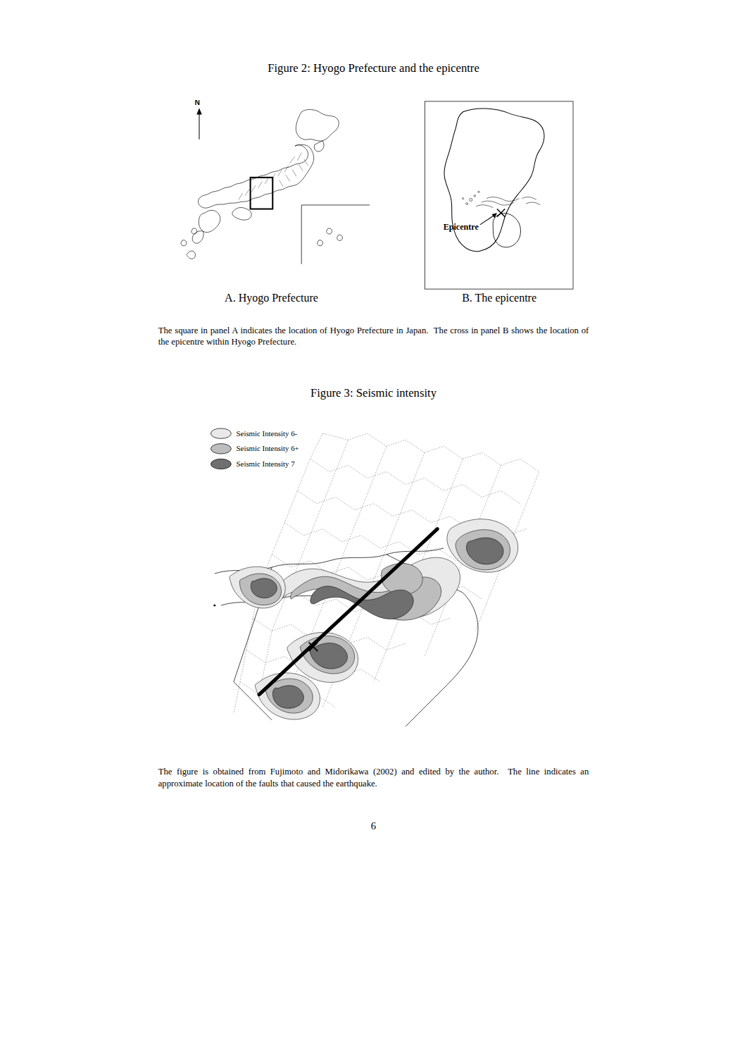Figure 2: Hyogo Prefecture and the epicentre
N
Epicentre
A. Hyogo Prefecture
B. The epicentre
The square in panel A indicates the location of Hyogo Prefecture in Japan. The cross in panel B shows the location of the epicentre within Hyogo Prefecture.
Figure 3: Seismic intensity
Seismic Intensity 6- Seismic Intensity 6+ Seismic Intensity 7
The figure is obtained from Fujimoto and Midorikawa (2002) and edited by the author. The line indicates an approximate location of the faults that caused the earthquake.
6